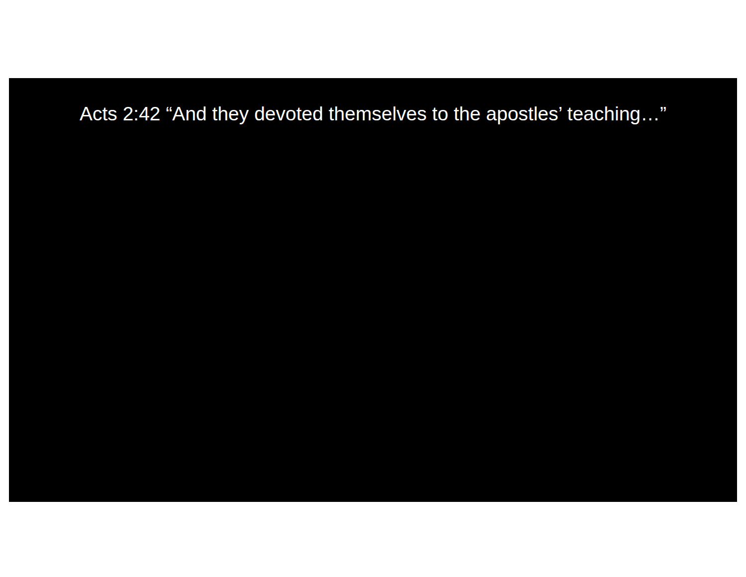Acts 2:42 “And they devoted themselves to the apostles’ teaching…”